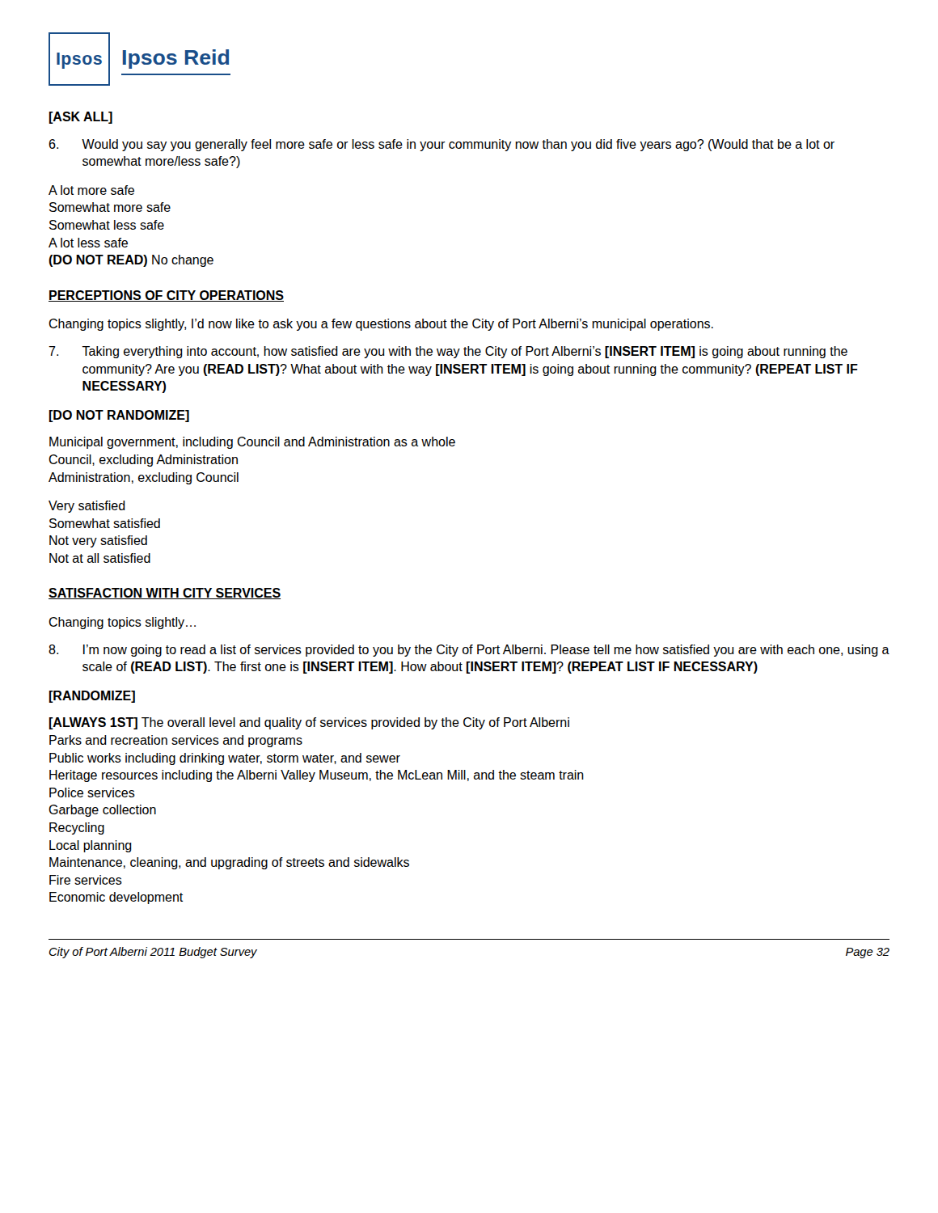Ipsos
Ipsos Reid
[ASK ALL]
6. Would you say you generally feel more safe or less safe in your community now than you did five years ago? (Would that be a lot or somewhat more/less safe?)
A lot more safe
Somewhat more safe
Somewhat less safe
A lot less safe
(DO NOT READ) No change
PERCEPTIONS OF CITY OPERATIONS
Changing topics slightly, I’d now like to ask you a few questions about the City of Port Alberni’s municipal operations.
7. Taking everything into account, how satisfied are you with the way the City of Port Alberni’s [INSERT ITEM] is going about running the community? Are you (READ LIST)? What about with the way [INSERT ITEM] is going about running the community? (REPEAT LIST IF NECESSARY)
[DO NOT RANDOMIZE]
Municipal government, including Council and Administration as a whole
Council, excluding Administration
Administration, excluding Council
Very satisfied
Somewhat satisfied
Not very satisfied
Not at all satisfied
SATISFACTION WITH CITY SERVICES
Changing topics slightly…
8. I’m now going to read a list of services provided to you by the City of Port Alberni. Please tell me how satisfied you are with each one, using a scale of (READ LIST). The first one is [INSERT ITEM]. How about [INSERT ITEM]? (REPEAT LIST IF NECESSARY)
[RANDOMIZE]
[ALWAYS 1ST] The overall level and quality of services provided by the City of Port Alberni
Parks and recreation services and programs
Public works including drinking water, storm water, and sewer
Heritage resources including the Alberni Valley Museum, the McLean Mill, and the steam train
Police services
Garbage collection
Recycling
Local planning
Maintenance, cleaning, and upgrading of streets and sidewalks
Fire services
Economic development
City of Port Alberni 2011 Budget Survey Page 32